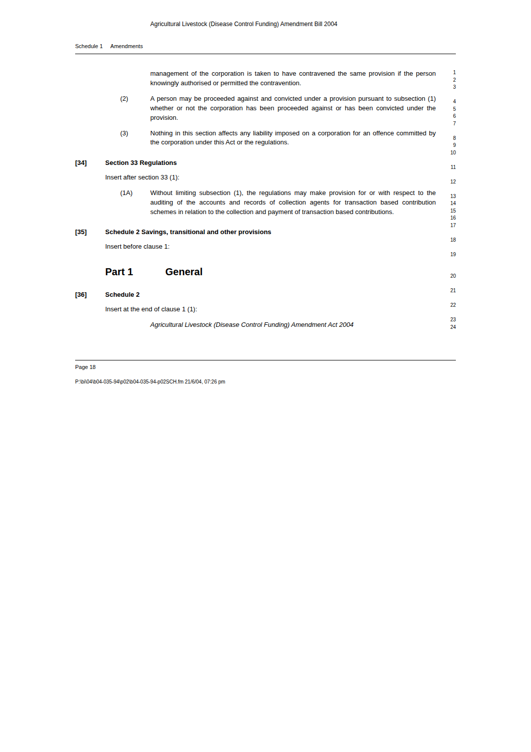Agricultural Livestock (Disease Control Funding) Amendment Bill 2004
Schedule 1 Amendments
1
2
3
4
5
6
7
8
9
10
11
12
13
14
15
16
17
18
19
20
21
22
23
24
management of the corporation is taken to have contravened the same provision if the person knowingly authorised or permitted the contravention.
(2)
A person may be proceeded against and convicted under a provision pursuant to subsection (1) whether or not the corporation has been proceeded against or has been convicted under the provision.
(3)
Nothing in this section affects any liability imposed on a corporation for an offence committed by the corporation under this Act or the regulations.
[34]
Section 33 Regulations
Insert after section 33 (1):
(1A)
Without limiting subsection (1), the regulations may make provision for or with respect to the auditing of the accounts and records of collection agents for transaction based contribution schemes in relation to the collection and payment of transaction based contributions.
[35]
Schedule 2 Savings, transitional and other provisions
Insert before clause 1:
Part 1
General
[36]
Schedule 2
Insert at the end of clause 1 (1):
Agricultural Livestock (Disease Control Funding) Amendment Act 2004
Page 18
P:\bi\04\b04-035-94\p02\b04-035-94-p02SCH.fm 21/6/04, 07:26 pm